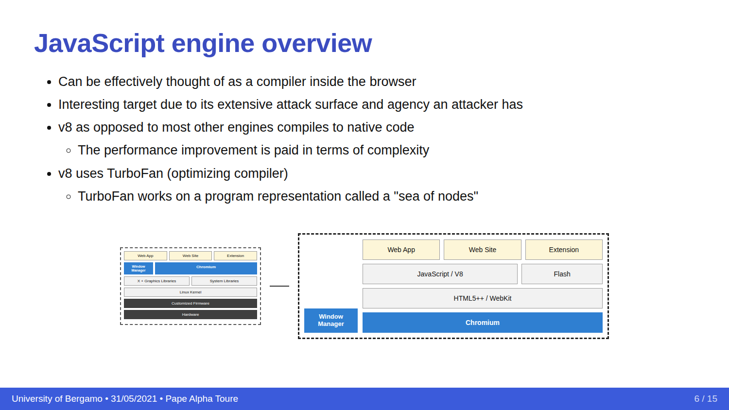JavaScript engine overview
Can be effectively thought of as a compiler inside the browser
Interesting target due to its extensive attack surface and agency an attacker has
v8 as opposed to most other engines compiles to native code
The performance improvement is paid in terms of complexity
v8 uses TurboFan (optimizing compiler)
TurboFan works on a program representation called a "sea of nodes"
Web App
Web Site
Extension
Window
Manager
Chromium
X + Graphics Libraries
System Libraries
Linux Kernel
Customized Firmware
Hardware
Window
Manager
Web App
Web Site
Extension
JavaScript / V8
Flash
HTML5++ / WebKit
Chromium
University of Bergamo • 31/05/2021 • Pape Alpha Toure
6 / 15